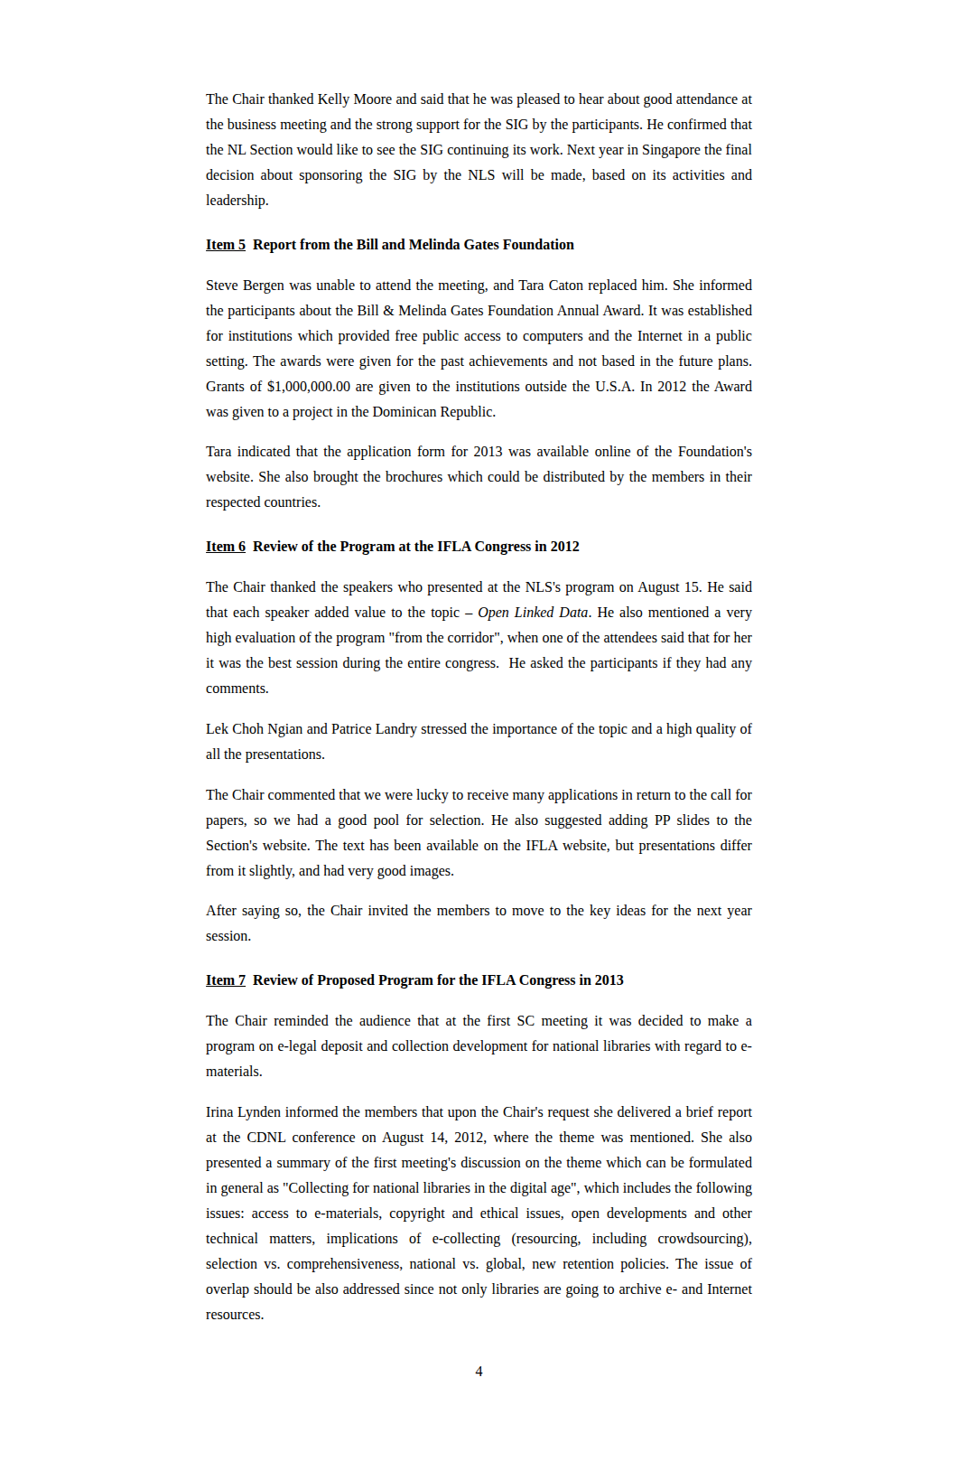The Chair thanked Kelly Moore and said that he was pleased to hear about good attendance at the business meeting and the strong support for the SIG by the participants. He confirmed that the NL Section would like to see the SIG continuing its work. Next year in Singapore the final decision about sponsoring the SIG by the NLS will be made, based on its activities and leadership.
Item 5 Report from the Bill and Melinda Gates Foundation
Steve Bergen was unable to attend the meeting, and Tara Caton replaced him. She informed the participants about the Bill & Melinda Gates Foundation Annual Award. It was established for institutions which provided free public access to computers and the Internet in a public setting. The awards were given for the past achievements and not based in the future plans. Grants of $1,000,000.00 are given to the institutions outside the U.S.A. In 2012 the Award was given to a project in the Dominican Republic.
Tara indicated that the application form for 2013 was available online of the Foundation's website. She also brought the brochures which could be distributed by the members in their respected countries.
Item 6 Review of the Program at the IFLA Congress in 2012
The Chair thanked the speakers who presented at the NLS's program on August 15. He said that each speaker added value to the topic – Open Linked Data. He also mentioned a very high evaluation of the program "from the corridor", when one of the attendees said that for her it was the best session during the entire congress. He asked the participants if they had any comments.
Lek Choh Ngian and Patrice Landry stressed the importance of the topic and a high quality of all the presentations.
The Chair commented that we were lucky to receive many applications in return to the call for papers, so we had a good pool for selection. He also suggested adding PP slides to the Section's website. The text has been available on the IFLA website, but presentations differ from it slightly, and had very good images.
After saying so, the Chair invited the members to move to the key ideas for the next year session.
Item 7 Review of Proposed Program for the IFLA Congress in 2013
The Chair reminded the audience that at the first SC meeting it was decided to make a program on e-legal deposit and collection development for national libraries with regard to e-materials.
Irina Lynden informed the members that upon the Chair's request she delivered a brief report at the CDNL conference on August 14, 2012, where the theme was mentioned. She also presented a summary of the first meeting's discussion on the theme which can be formulated in general as "Collecting for national libraries in the digital age", which includes the following issues: access to e-materials, copyright and ethical issues, open developments and other technical matters, implications of e-collecting (resourcing, including crowdsourcing), selection vs. comprehensiveness, national vs. global, new retention policies. The issue of overlap should be also addressed since not only libraries are going to archive e- and Internet resources.
4